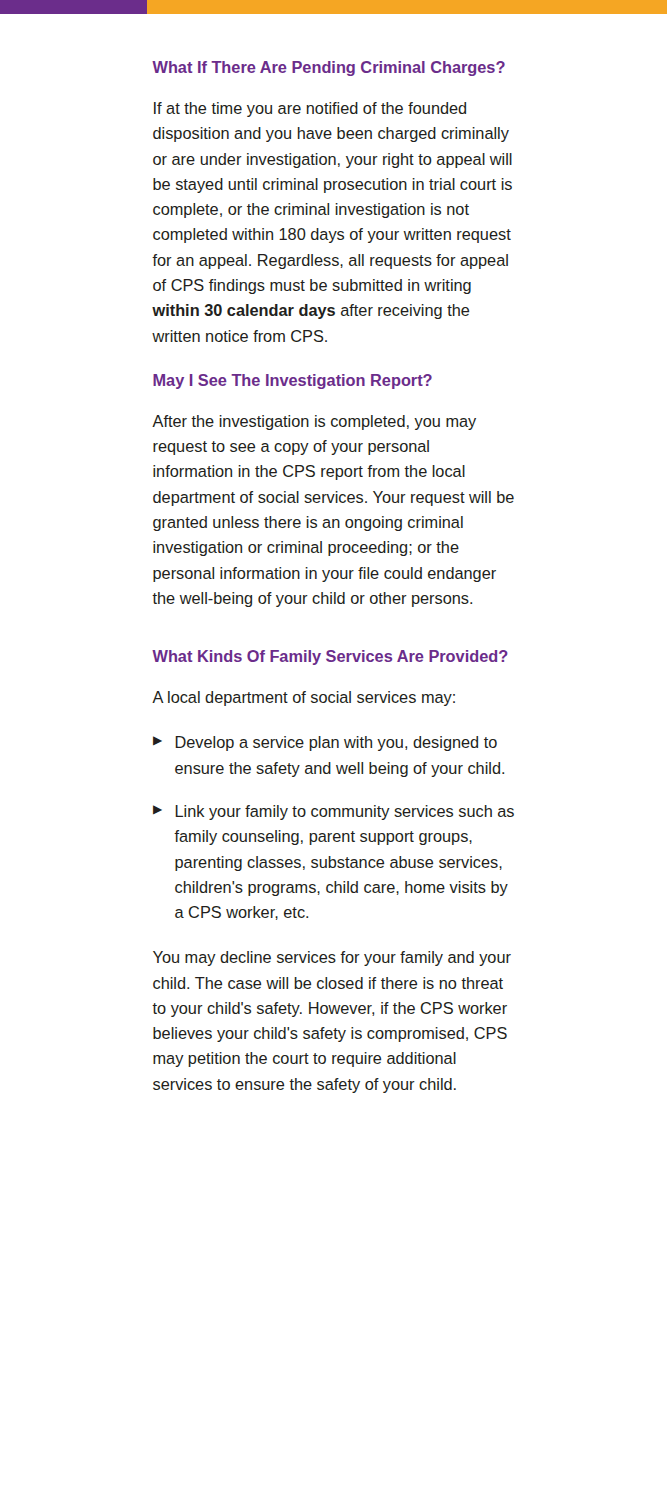What If There Are Pending Criminal Charges?
If at the time you are notified of the founded disposition and you have been charged criminally or are under investigation, your right to appeal will be stayed until criminal prosecution in trial court is complete, or the criminal investigation is not completed within 180 days of your written request for an appeal. Regardless, all requests for appeal of CPS findings must be submitted in writing within 30 calendar days after receiving the written notice from CPS.
May I See The Investigation Report?
After the investigation is completed, you may request to see a copy of your personal information in the CPS report from the local department of social services. Your request will be granted unless there is an ongoing criminal investigation or criminal proceeding; or the personal information in your file could endanger the well-being of your child or other persons.
What Kinds Of Family Services Are Provided?
A local department of social services may:
Develop a service plan with you, designed to ensure the safety and well being of your child.
Link your family to community services such as family counseling, parent support groups, parenting classes, substance abuse services, children's programs, child care, home visits by a CPS worker, etc.
You may decline services for your family and your child. The case will be closed if there is no threat to your child's safety. However, if the CPS worker believes your child's safety is compromised, CPS may petition the court to require additional services to ensure the safety of your child.